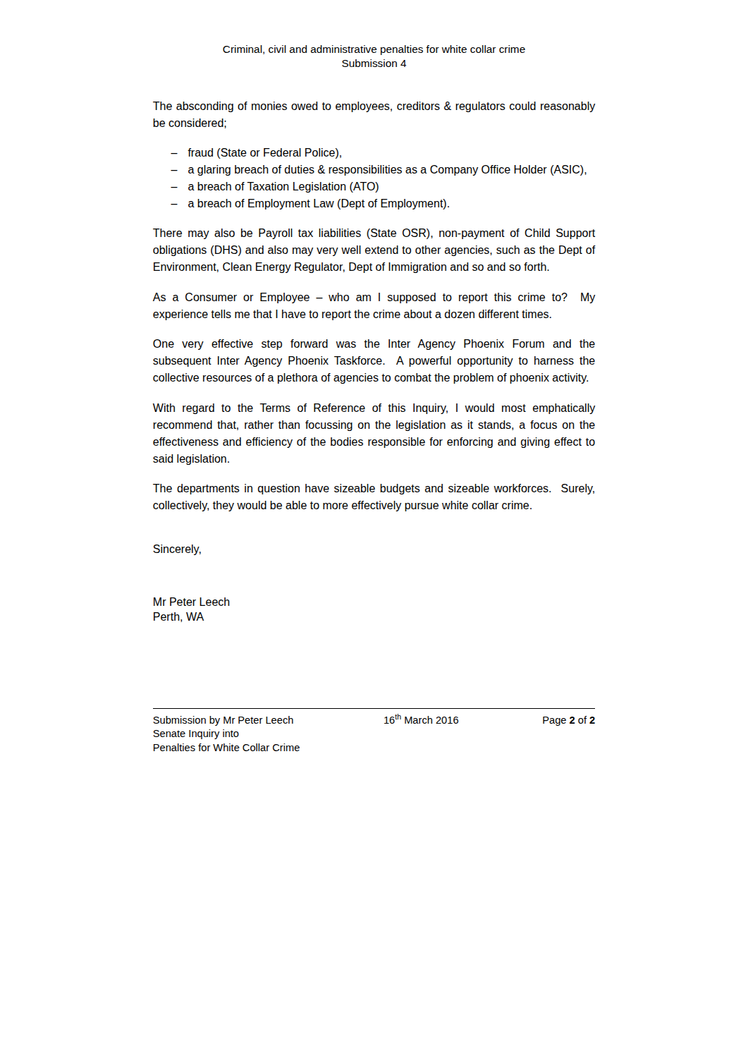Criminal, civil and administrative penalties for white collar crime Submission 4
The absconding of monies owed to employees, creditors & regulators could reasonably be considered;
fraud (State or Federal Police),
a glaring breach of duties & responsibilities as a Company Office Holder (ASIC),
a breach of Taxation Legislation (ATO)
a breach of Employment Law (Dept of Employment).
There may also be Payroll tax liabilities (State OSR), non-payment of Child Support obligations (DHS) and also may very well extend to other agencies, such as the Dept of Environment, Clean Energy Regulator, Dept of Immigration and so and so forth.
As a Consumer or Employee – who am I supposed to report this crime to? My experience tells me that I have to report the crime about a dozen different times.
One very effective step forward was the Inter Agency Phoenix Forum and the subsequent Inter Agency Phoenix Taskforce. A powerful opportunity to harness the collective resources of a plethora of agencies to combat the problem of phoenix activity.
With regard to the Terms of Reference of this Inquiry, I would most emphatically recommend that, rather than focussing on the legislation as it stands, a focus on the effectiveness and efficiency of the bodies responsible for enforcing and giving effect to said legislation.
The departments in question have sizeable budgets and sizeable workforces. Surely, collectively, they would be able to more effectively pursue white collar crime.
Sincerely,
Mr Peter Leech
Perth, WA
Submission by Mr Peter Leech
Senate Inquiry into
Penalties for White Collar Crime
16th March 2016
Page 2 of 2